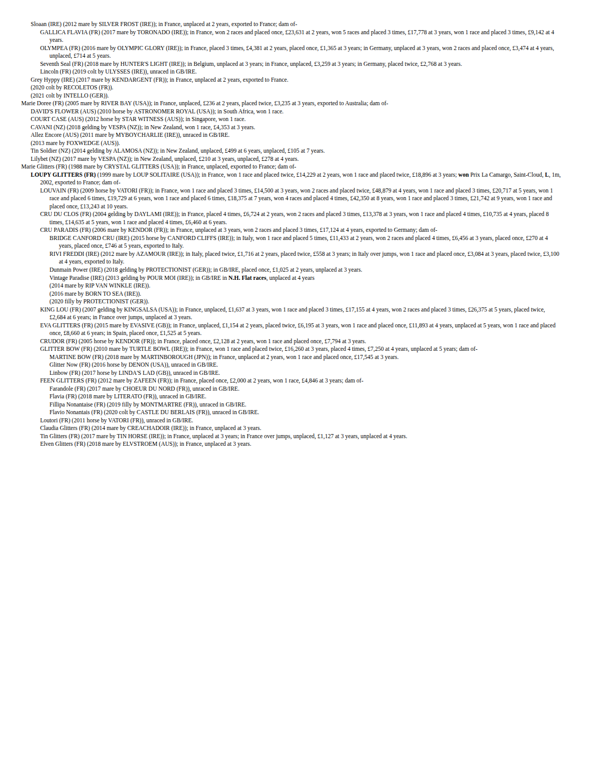Sloaan (IRE) (2012 mare by SILVER FROST (IRE)); in France, unplaced at 2 years, exported to France; dam of-
GALLICA FLAVIA (FR) (2017 mare by TORONADO (IRE)); in France, won 2 races and placed once, £23,631 at 2 years, won 5 races and placed 3 times, £17,778 at 3 years, won 1 race and placed 3 times, £9,142 at 4 years.
OLYMPEA (FR) (2016 mare by OLYMPIC GLORY (IRE)); in France, placed 3 times, £4,381 at 2 years, placed once, £1,365 at 3 years; in Germany, unplaced at 3 years, won 2 races and placed once, £3,474 at 4 years, unplaced, £714 at 5 years.
Seventh Seal (FR) (2018 mare by HUNTER'S LIGHT (IRE)); in Belgium, unplaced at 3 years; in France, unplaced, £3,259 at 3 years; in Germany, placed twice, £2,768 at 3 years.
Lincoln (FR) (2019 colt by ULYSSES (IRE)), unraced in GB/IRE.
Grey Hyppy (IRE) (2017 mare by KENDARGENT (FR)); in France, unplaced at 2 years, exported to France.
(2020 colt by RECOLETOS (FR)).
(2021 colt by INTELLO (GER)).
Marie Doree (FR) (2005 mare by RIVER BAY (USA)); in France, unplaced, £236 at 2 years, placed twice, £3,235 at 3 years, exported to Australia; dam of-
DAVID'S FLOWER (AUS) (2010 horse by ASTRONOMER ROYAL (USA)); in South Africa, won 1 race.
COURT CASE (AUS) (2012 horse by STAR WITNESS (AUS)); in Singapore, won 1 race.
CAVANI (NZ) (2018 gelding by VESPA (NZ)); in New Zealand, won 1 race, £4,353 at 3 years.
Allez Encore (AUS) (2011 mare by MYBOYCHARLIE (IRE)), unraced in GB/IRE.
(2013 mare by FOXWEDGE (AUS)).
Tin Soldier (NZ) (2014 gelding by ALAMOSA (NZ)); in New Zealand, unplaced, £499 at 6 years, unplaced, £105 at 7 years.
Lilybet (NZ) (2017 mare by VESPA (NZ)); in New Zealand, unplaced, £210 at 3 years, unplaced, £278 at 4 years.
Marie Glitters (FR) (1988 mare by CRYSTAL GLITTERS (USA)); in France, unplaced, exported to France; dam of-
LOUPY GLITTERS (FR) (1999 mare by LOUP SOLITAIRE (USA)); in France, won 1 race and placed twice, £14,229 at 2 years, won 1 race and placed twice, £18,896 at 3 years; won Prix La Camargo, Saint-Cloud, L, 1m, 2002, exported to France; dam of-
LOUVAIN (FR) (2009 horse by VATORI (FR)); in France, won 1 race and placed 3 times, £14,500 at 3 years, won 2 races and placed twice, £48,879 at 4 years, won 1 race and placed 3 times, £20,717 at 5 years, won 1 race and placed 6 times, £19,729 at 6 years, won 1 race and placed 6 times, £18,375 at 7 years, won 4 races and placed 4 times, £42,350 at 8 years, won 1 race and placed 3 times, £21,742 at 9 years, won 1 race and placed once, £13,243 at 10 years.
CRU DU CLOS (FR) (2004 gelding by DAYLAMI (IRE)); in France, placed 4 times, £6,724 at 2 years, won 2 races and placed 3 times, £13,378 at 3 years, won 1 race and placed 4 times, £10,735 at 4 years, placed 8 times, £14,635 at 5 years, won 1 race and placed 4 times, £6,460 at 6 years.
CRU PARADIS (FR) (2006 mare by KENDOR (FR)); in France, unplaced at 3 years, won 2 races and placed 3 times, £17,124 at 4 years, exported to Germany; dam of-
BRIDGE CANFORD CRU (IRE) (2015 horse by CANFORD CLIFFS (IRE)); in Italy, won 1 race and placed 5 times, £11,433 at 2 years, won 2 races and placed 4 times, £6,456 at 3 years, placed once, £270 at 4 years, placed once, £746 at 5 years, exported to Italy.
RIVI FREDDI (IRE) (2012 mare by AZAMOUR (IRE)); in Italy, placed twice, £1,716 at 2 years, placed twice, £558 at 3 years; in Italy over jumps, won 1 race and placed once, £3,084 at 3 years, placed twice, £3,100 at 4 years, exported to Italy.
Dunmain Power (IRE) (2018 gelding by PROTECTIONIST (GER)); in GB/IRE, placed once, £1,025 at 2 years, unplaced at 3 years.
Vintage Paradise (IRE) (2013 gelding by POUR MOI (IRE)); in GB/IRE in N.H. Flat races, unplaced at 4 years
(2014 mare by RIP VAN WINKLE (IRE)).
(2016 mare by BORN TO SEA (IRE)).
(2020 filly by PROTECTIONIST (GER)).
KING LOU (FR) (2007 gelding by KINGSALSA (USA)); in France, unplaced, £1,637 at 3 years, won 1 race and placed 3 times, £17,155 at 4 years, won 2 races and placed 3 times, £26,375 at 5 years, placed twice, £2,684 at 6 years; in France over jumps, unplaced at 3 years.
EVA GLITTERS (FR) (2015 mare by EVASIVE (GB)); in France, unplaced, £1,154 at 2 years, placed twice, £6,195 at 3 years, won 1 race and placed once, £11,893 at 4 years, unplaced at 5 years, won 1 race and placed once, £8,660 at 6 years; in Spain, placed once, £1,525 at 5 years.
CRUDOR (FR) (2005 horse by KENDOR (FR)); in France, placed once, £2,128 at 2 years, won 1 race and placed once, £7,794 at 3 years.
GLITTER BOW (FR) (2010 mare by TURTLE BOWL (IRE)); in France, won 1 race and placed twice, £16,260 at 3 years, placed 4 times, £7,250 at 4 years, unplaced at 5 years; dam of-
MARTINE BOW (FR) (2018 mare by MARTINBOROUGH (JPN)); in France, unplaced at 2 years, won 1 race and placed once, £17,545 at 3 years.
Glitter Now (FR) (2016 horse by DENON (USA)), unraced in GB/IRE.
Linbow (FR) (2017 horse by LINDA'S LAD (GB)), unraced in GB/IRE.
FEEN GLITTERS (FR) (2012 mare by ZAFEEN (FR)); in France, placed once, £2,000 at 2 years, won 1 race, £4,846 at 3 years; dam of-
Farandole (FR) (2017 mare by CHOEUR DU NORD (FR)), unraced in GB/IRE.
Flavia (FR) (2018 mare by LITERATO (FR)), unraced in GB/IRE.
Fillipa Nonantaise (FR) (2019 filly by MONTMARTRE (FR)), unraced in GB/IRE.
Flavio Nonantais (FR) (2020 colt by CASTLE DU BERLAIS (FR)), unraced in GB/IRE.
Loutori (FR) (2011 horse by VATORI (FR)), unraced in GB/IRE.
Claudia Glitters (FR) (2014 mare by CREACHADOIR (IRE)); in France, unplaced at 3 years.
Tin Glitters (FR) (2017 mare by TIN HORSE (IRE)); in France, unplaced at 3 years; in France over jumps, unplaced, £1,127 at 3 years, unplaced at 4 years.
Elven Glitters (FR) (2018 mare by ELVSTROEM (AUS)); in France, unplaced at 3 years.